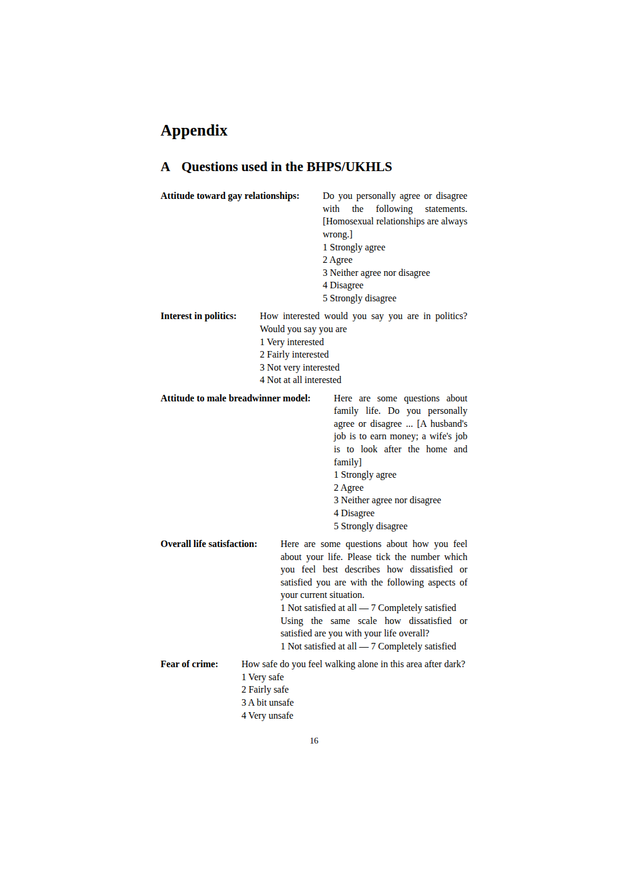Appendix
A Questions used in the BHPS/UKHLS
Attitude toward gay relationships:
Do you personally agree or disagree with the following statements. [Homosexual relationships are always wrong.]
1 Strongly agree
2 Agree
3 Neither agree nor disagree
4 Disagree
5 Strongly disagree
Interest in politics:
How interested would you say you are in politics? Would you say you are
1 Very interested
2 Fairly interested
3 Not very interested
4 Not at all interested
Attitude to male breadwinner model:
Here are some questions about family life. Do you personally agree or disagree ... [A husband's job is to earn money; a wife's job is to look after the home and family]
1 Strongly agree
2 Agree
3 Neither agree nor disagree
4 Disagree
5 Strongly disagree
Overall life satisfaction:
Here are some questions about how you feel about your life. Please tick the number which you feel best describes how dissatisfied or satisfied you are with the following aspects of your current situation.
1 Not satisfied at all — 7 Completely satisfied
Using the same scale how dissatisfied or satisfied are you with your life overall?
1 Not satisfied at all — 7 Completely satisfied
Fear of crime:
How safe do you feel walking alone in this area after dark?
1 Very safe
2 Fairly safe
3 A bit unsafe
4 Very unsafe
16